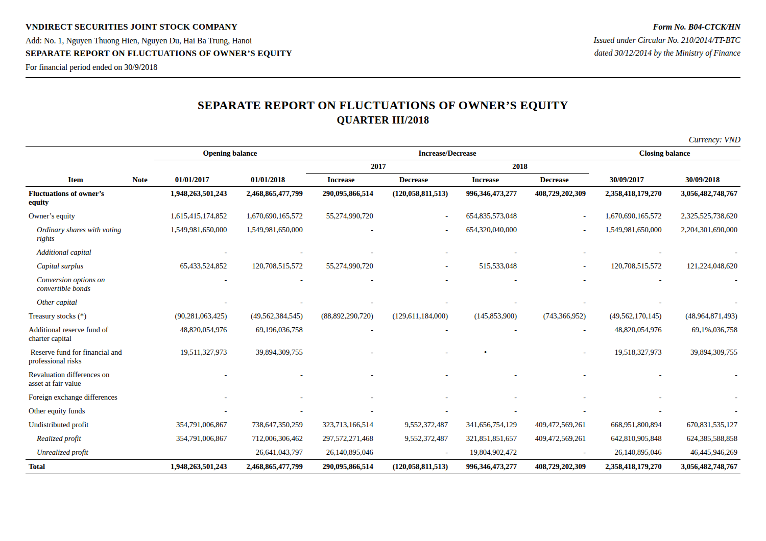VNDIRECT SECURITIES JOINT STOCK COMPANY
Add: No. 1, Nguyen Thuong Hien, Nguyen Du, Hai Ba Trung, Hanoi
SEPARATE REPORT ON FLUCTUATIONS OF OWNER’S EQUITY
For financial period ended on 30/9/2018
Form No. B04-CTCK/HN
Issued under Circular No. 210/2014/TT-BTC
dated 30/12/2014 by the Ministry of Finance
SEPARATE REPORT ON FLUCTUATIONS OF OWNER’S EQUITY
QUARTER III/2018
Currency: VND
| Item | Note | Opening balance | Increase/Decrease | Closing balance |
| --- | --- | --- | --- | --- |
| 01/01/2017 | 01/01/2018 | 2017 | 2018 | 30/09/2017 | 30/09/2018 |
| Increase | Decrease | Increase | Decrease |
| Fluctuations of owner’s equity | | 1,948,263,501,243 | 2,468,865,477,799 | 290,095,866,514 | (120,058,811,513) | 996,346,473,277 | 408,729,202,309 | 2,358,418,179,270 | 3,056,482,748,767 |
| Owner’s equity | | 1,615,415,174,852 | 1,670,690,165,572 | 55,274,990,720 | - | 654,835,573,048 | - | 1,670,690,165,572 | 2,325,525,738,620 |
| Ordinary shares with voting rights | | 1,549,981,650,000 | 1,549,981,650,000 | - | - | 654,320,040,000 | - | 1,549,981,650,000 | 2,204,301,690,000 |
| Additional capital | | - | - | - | - | - | - | - | - |
| Capital surplus | | 65,433,524,852 | 120,708,515,572 | 55,274,990,720 | - | 515,533,048 | - | 120,708,515,572 | 121,224,048,620 |
| Conversion options on convertible bonds | | - | - | - | - | - | - | - | - |
| Other capital | | - | - | - | - | - | - | - | - |
| Treasury stocks (*) | | (90,281,063,425) | (49,562,384,545) | (88,892,290,720) | (129,611,184,000) | (145,853,900) | (743,366,952) | (49,562,170,145) | (48,964,871,493) |
| Additional reserve fund of charter capital | | 48,820,054,976 | 69,196,036,758 | - | - | - | - | 48,820,054,976 | 69,1%,036,758 |
| Reserve fund for financial and professional risks | | 19,511,327,973 | 39,894,309,755 | - | - | • | - | 19,518,327,973 | 39,894,309,755 |
| Revaluation differences on asset at fair value | | - | - | - | - | - | - | - | - |
| Foreign exchange differences | | - | - | - | - | - | - | - | - |
| Other equity funds | | - | - | - | - | - | - | - | - |
| Undistributed profit | | 354,791,006,867 | 738,647,350,259 | 323,713,166,514 | 9,552,372,487 | 341,656,754,129 | 409,472,569,261 | 668,951,800,894 | 670,831,535,127 |
| Realized profit | | 354,791,006,867 | 712,006,306,462 | 297,572,271,468 | 9,552,372,487 | 321,851,851,657 | 409,472,569,261 | 642,810,905,848 | 624,385,588,858 |
| Unrealized profit | | | 26,641,043,797 | 26,140,895,046 | - | 19,804,902,472 | - | 26,140,895,046 | 46,445,946,269 |
| Total | | 1,948,263,501,243 | 2,468,865,477,799 | 290,095,866,514 | (120,058,811,513) | 996,346,473,277 | 408,729,202,309 | 2,358,418,179,270 | 3,056,482,748,767 |